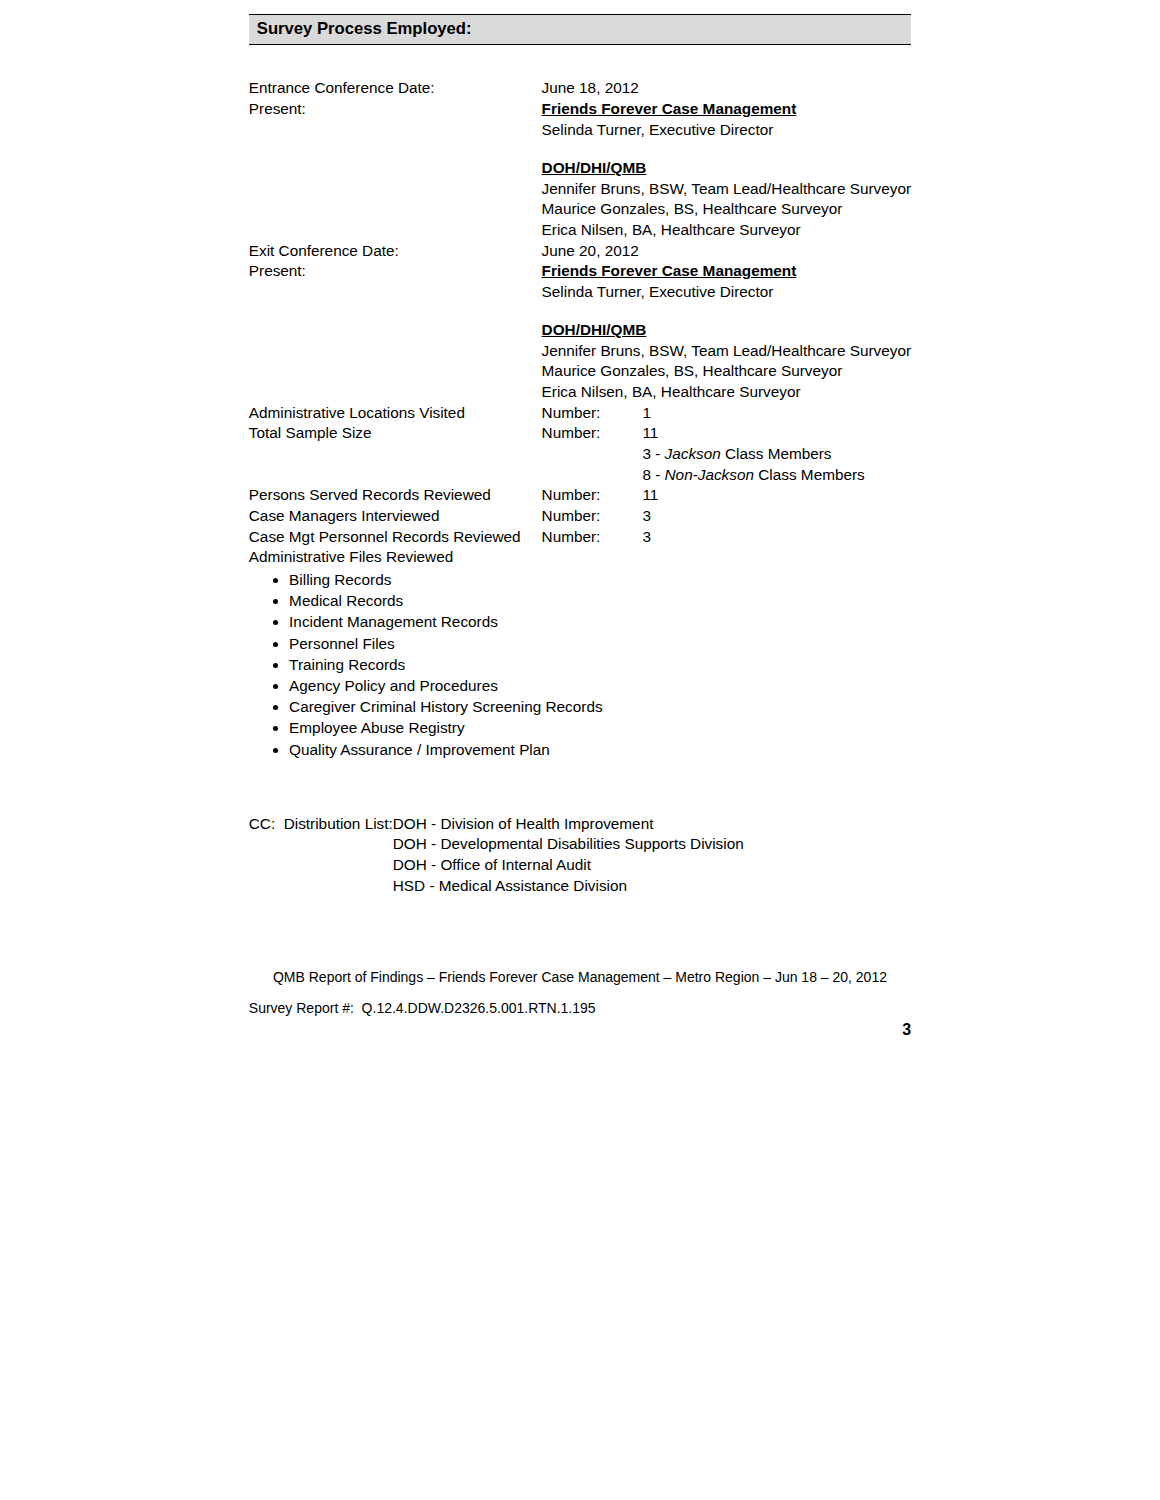Survey Process Employed:
| Entrance Conference Date: | June 18, 2012 |
| Present: | Friends Forever Case Management Selinda Turner, Executive Director |
| | DOH/DHI/QMB Jennifer Bruns, BSW, Team Lead/Healthcare Surveyor Maurice Gonzales, BS, Healthcare Surveyor Erica Nilsen, BA, Healthcare Surveyor |
| Exit Conference Date: | June 20, 2012 |
| Present: | Friends Forever Case Management Selinda Turner, Executive Director |
| | DOH/DHI/QMB Jennifer Bruns, BSW, Team Lead/Healthcare Surveyor Maurice Gonzales, BS, Healthcare Surveyor Erica Nilsen, BA, Healthcare Surveyor |
| Administrative Locations Visited | Number: | 1 |
| Total Sample Size | Number: | 11 3 - Jackson Class Members 8 - Non-Jackson Class Members |
| Persons Served Records Reviewed | Number: | 11 |
| Case Managers Interviewed | Number: | 3 |
| Case Mgt Personnel Records Reviewed | Number: | 3 |
| Administrative Files Reviewed | |
| Billing Records Medical Records Incident Management Records Personnel Files Training Records Agency Policy and Procedures Caregiver Criminal History Screening Records Employee Abuse Registry Quality Assurance / Improvement Plan |
| CC: Distribution List: | DOH - Division of Health Improvement DOH - Developmental Disabilities Supports Division DOH - Office of Internal Audit HSD - Medical Assistance Division |
QMB Report of Findings – Friends Forever Case Management – Metro Region – Jun 18 – 20, 2012
Survey Report #: Q.12.4.DDW.D2326.5.001.RTN.1.195
3